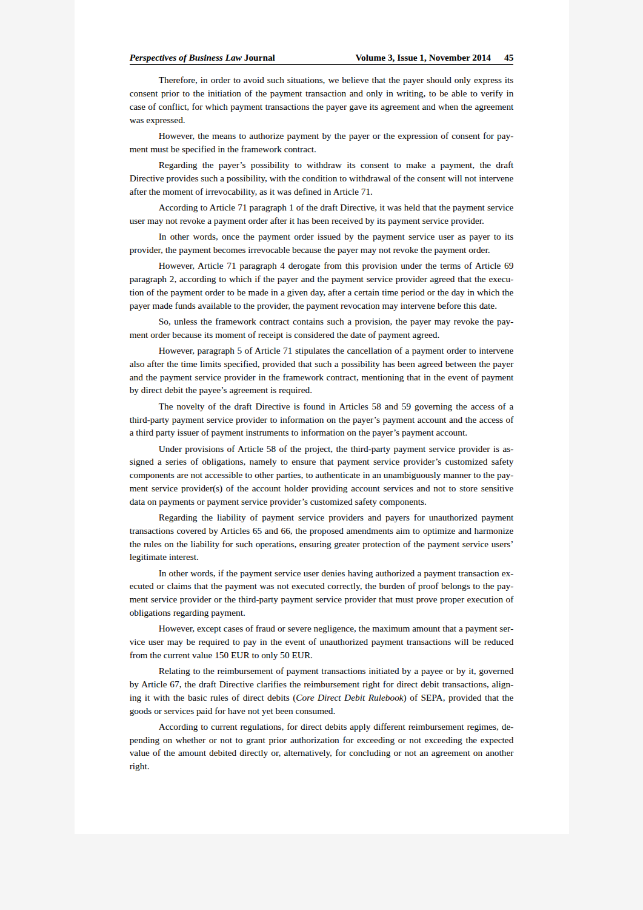Perspectives of Business Law Journal Volume 3, Issue 1, November 201445
Therefore, in order to avoid such situations, we believe that the payer should only express its consent prior to the initiation of the payment transaction and only in writing, to be able to verify in case of conflict, for which payment transactions the payer gave its agreement and when the agreement was expressed.
However, the means to authorize payment by the payer or the expression of consent for payment must be specified in the framework contract.
Regarding the payer’s possibility to withdraw its consent to make a payment, the draft Directive provides such a possibility, with the condition to withdrawal of the consent will not intervene after the moment of irrevocability, as it was defined in Article 71.
According to Article 71 paragraph 1 of the draft Directive, it was held that the payment service user may not revoke a payment order after it has been received by its payment service provider.
In other words, once the payment order issued by the payment service user as payer to its provider, the payment becomes irrevocable because the payer may not revoke the payment order.
However, Article 71 paragraph 4 derogate from this provision under the terms of Article 69 paragraph 2, according to which if the payer and the payment service provider agreed that the execution of the payment order to be made in a given day, after a certain time period or the day in which the payer made funds available to the provider, the payment revocation may intervene before this date.
So, unless the framework contract contains such a provision, the payer may revoke the payment order because its moment of receipt is considered the date of payment agreed.
However, paragraph 5 of Article 71 stipulates the cancellation of a payment order to intervene also after the time limits specified, provided that such a possibility has been agreed between the payer and the payment service provider in the framework contract, mentioning that in the event of payment by direct debit the payee’s agreement is required.
The novelty of the draft Directive is found in Articles 58 and 59 governing the access of a third-party payment service provider to information on the payer’s payment account and the access of a third party issuer of payment instruments to information on the payer’s payment account.
Under provisions of Article 58 of the project, the third-party payment service provider is assigned a series of obligations, namely to ensure that payment service provider’s customized safety components are not accessible to other parties, to authenticate in an unambiguously manner to the payment service provider(s) of the account holder providing account services and not to store sensitive data on payments or payment service provider’s customized safety components.
Regarding the liability of payment service providers and payers for unauthorized payment transactions covered by Articles 65 and 66, the proposed amendments aim to optimize and harmonize the rules on the liability for such operations, ensuring greater protection of the payment service users’ legitimate interest.
In other words, if the payment service user denies having authorized a payment transaction executed or claims that the payment was not executed correctly, the burden of proof belongs to the payment service provider or the third-party payment service provider that must prove proper execution of obligations regarding payment.
However, except cases of fraud or severe negligence, the maximum amount that a payment service user may be required to pay in the event of unauthorized payment transactions will be reduced from the current value 150 EUR to only 50 EUR.
Relating to the reimbursement of payment transactions initiated by a payee or by it, governed by Article 67, the draft Directive clarifies the reimbursement right for direct debit transactions, aligning it with the basic rules of direct debits (Core Direct Debit Rulebook) of SEPA, provided that the goods or services paid for have not yet been consumed.
According to current regulations, for direct debits apply different reimbursement regimes, depending on whether or not to grant prior authorization for exceeding or not exceeding the expected value of the amount debited directly or, alternatively, for concluding or not an agreement on another right.